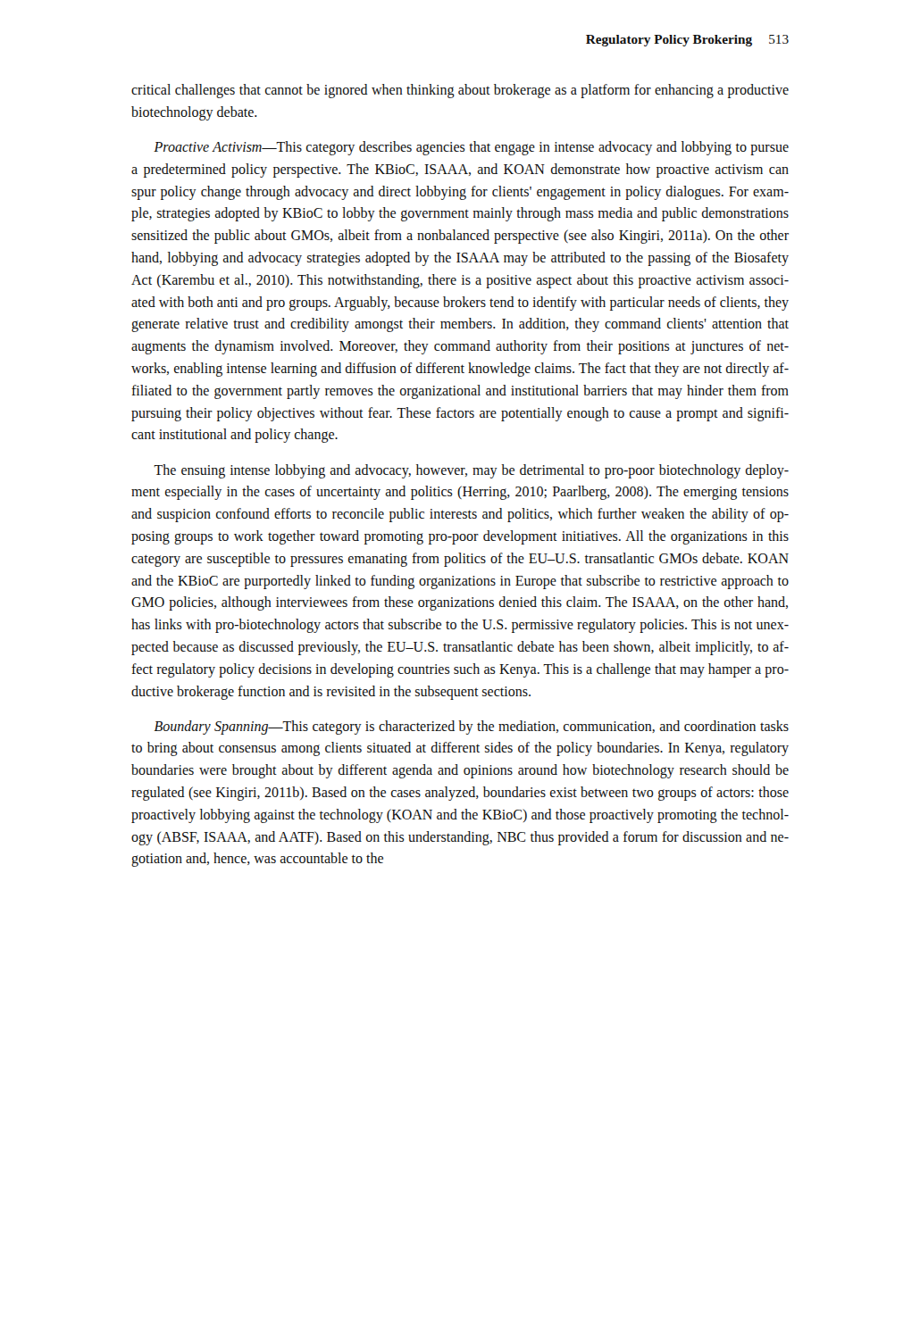Regulatory Policy Brokering 513
critical challenges that cannot be ignored when thinking about brokerage as a platform for enhancing a productive biotechnology debate.
Proactive Activism—This category describes agencies that engage in intense advocacy and lobbying to pursue a predetermined policy perspective. The KBioC, ISAAA, and KOAN demonstrate how proactive activism can spur policy change through advocacy and direct lobbying for clients' engagement in policy dialogues. For example, strategies adopted by KBioC to lobby the government mainly through mass media and public demonstrations sensitized the public about GMOs, albeit from a nonbalanced perspective (see also Kingiri, 2011a). On the other hand, lobbying and advocacy strategies adopted by the ISAAA may be attributed to the passing of the Biosafety Act (Karembu et al., 2010). This notwithstanding, there is a positive aspect about this proactive activism associated with both anti and pro groups. Arguably, because brokers tend to identify with particular needs of clients, they generate relative trust and credibility amongst their members. In addition, they command clients' attention that augments the dynamism involved. Moreover, they command authority from their positions at junctures of networks, enabling intense learning and diffusion of different knowledge claims. The fact that they are not directly affiliated to the government partly removes the organizational and institutional barriers that may hinder them from pursuing their policy objectives without fear. These factors are potentially enough to cause a prompt and significant institutional and policy change.
The ensuing intense lobbying and advocacy, however, may be detrimental to pro-poor biotechnology deployment especially in the cases of uncertainty and politics (Herring, 2010; Paarlberg, 2008). The emerging tensions and suspicion confound efforts to reconcile public interests and politics, which further weaken the ability of opposing groups to work together toward promoting pro-poor development initiatives. All the organizations in this category are susceptible to pressures emanating from politics of the EU–U.S. transatlantic GMOs debate. KOAN and the KBioC are purportedly linked to funding organizations in Europe that subscribe to restrictive approach to GMO policies, although interviewees from these organizations denied this claim. The ISAAA, on the other hand, has links with pro-biotechnology actors that subscribe to the U.S. permissive regulatory policies. This is not unexpected because as discussed previously, the EU–U.S. transatlantic debate has been shown, albeit implicitly, to affect regulatory policy decisions in developing countries such as Kenya. This is a challenge that may hamper a productive brokerage function and is revisited in the subsequent sections.
Boundary Spanning—This category is characterized by the mediation, communication, and coordination tasks to bring about consensus among clients situated at different sides of the policy boundaries. In Kenya, regulatory boundaries were brought about by different agenda and opinions around how biotechnology research should be regulated (see Kingiri, 2011b). Based on the cases analyzed, boundaries exist between two groups of actors: those proactively lobbying against the technology (KOAN and the KBioC) and those proactively promoting the technology (ABSF, ISAAA, and AATF). Based on this understanding, NBC thus provided a forum for discussion and negotiation and, hence, was accountable to the